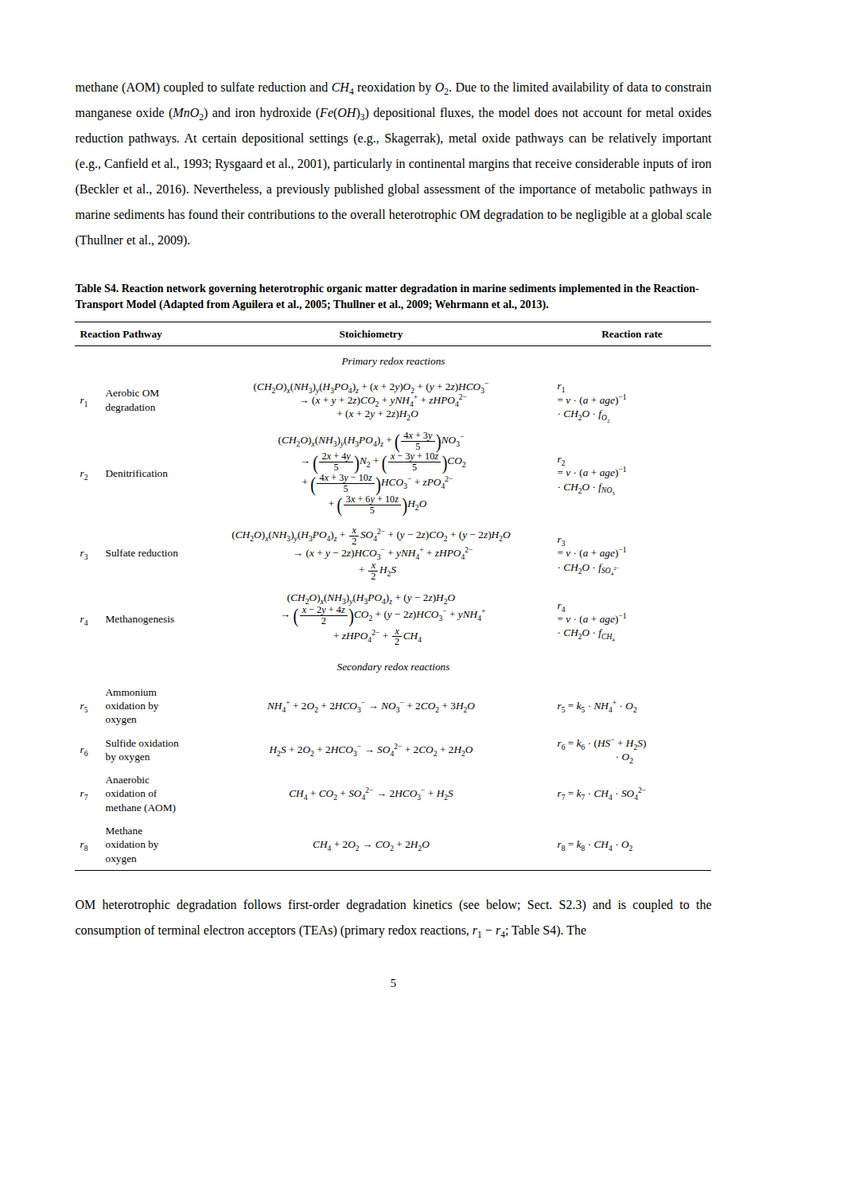methane (AOM) coupled to sulfate reduction and CH4 reoxidation by O2. Due to the limited availability of data to constrain manganese oxide (MnO2) and iron hydroxide (Fe(OH)3) depositional fluxes, the model does not account for metal oxides reduction pathways. At certain depositional settings (e.g., Skagerrak), metal oxide pathways can be relatively important (e.g., Canfield et al., 1993; Rysgaard et al., 2001), particularly in continental margins that receive considerable inputs of iron (Beckler et al., 2016). Nevertheless, a previously published global assessment of the importance of metabolic pathways in marine sediments has found their contributions to the overall heterotrophic OM degradation to be negligible at a global scale (Thullner et al., 2009).
Table S4. Reaction network governing heterotrophic organic matter degradation in marine sediments implemented in the Reaction-Transport Model (Adapted from Aguilera et al., 2005; Thullner et al., 2009; Wehrmann et al., 2013).
| Reaction Pathway | Stoichiometry | Reaction rate |
| --- | --- | --- |
| Primary redox reactions |
| r 1 | Aerobic OM degradation | ( CH 2 O ) x ( NH 3 ) y ( H 3 PO 4 ) z + ( x + 2 y ) O 2 + ( y + 2 z ) HCO 3 − → ( x + y + 2 z ) CO 2 + yNH 4 + + zHPO 4 2− + ( x + 2 y + 2 z ) H 2 O | r 1 = v · ( a + age ) −1 · CH 2 O · f O 2 |
| r 2 | Denitrification | ( CH 2 O ) x ( NH 3 ) y ( H 3 PO 4 ) z + ( 4 x + 3 y 5 ) NO 3 − → ( 2 x + 4 y 5 ) N 2 + ( x − 3 y + 10 z 5 ) CO 2 + ( 4 x + 3 y − 10 z 5 ) HCO 3 − + zPO 4 2− + ( 3 x + 6 y + 10 z 5 ) H 2 O | r 2 = v · ( a + age ) −1 · CH 2 O · f NO 3 |
| r 3 | Sulfate reduction | ( CH 2 O ) x ( NH 3 ) y ( H 3 PO 4 ) z + x 2 SO 4 2− + ( y − 2 z ) CO 2 + ( y − 2 z ) H 2 O → ( x + y − 2 z ) HCO 3 − + yNH 4 + + zHPO 4 2− + x 2 H 2 S | r 3 = v · ( a + age ) −1 · CH 2 O · f SO 4 2− |
| r 4 | Methanogenesis | ( CH 2 O ) x ( NH 3 ) y ( H 3 PO 4 ) z + ( y − 2 z ) H 2 O → ( x − 2 y + 4 z 2 ) CO 2 + ( y − 2 z ) HCO 3 − + yNH 4 + + zHPO 4 2− + x 2 CH 4 | r 4 = v · ( a + age ) −1 · CH 2 O · f CH 4 |
| Secondary redox reactions |
| r 5 | Ammonium oxidation by oxygen | NH 4 + + 2 O 2 + 2 HCO 3 − → NO 3 − + 2 CO 2 + 3 H 2 O | r 5 = k 5 · NH 4 + · O 2 |
| r 6 | Sulfide oxidation by oxygen | H 2 S + 2 O 2 + 2 HCO 3 − → SO 4 2− + 2 CO 2 + 2 H 2 O | r 6 = k 6 · ( HS − + H 2 S ) · O 2 |
| r 7 | Anaerobic oxidation of methane (AOM) | CH 4 + CO 2 + SO 4 2− → 2 HCO 3 − + H 2 S | r 7 = k 7 · CH 4 · SO 4 2− |
| r 8 | Methane oxidation by oxygen | CH 4 + 2 O 2 → CO 2 + 2 H 2 O | r 8 = k 8 · CH 4 · O 2 |
OM heterotrophic degradation follows first-order degradation kinetics (see below; Sect. S2.3) and is coupled to the consumption of terminal electron acceptors (TEAs) (primary redox reactions, r1 − r4; Table S4). The
5